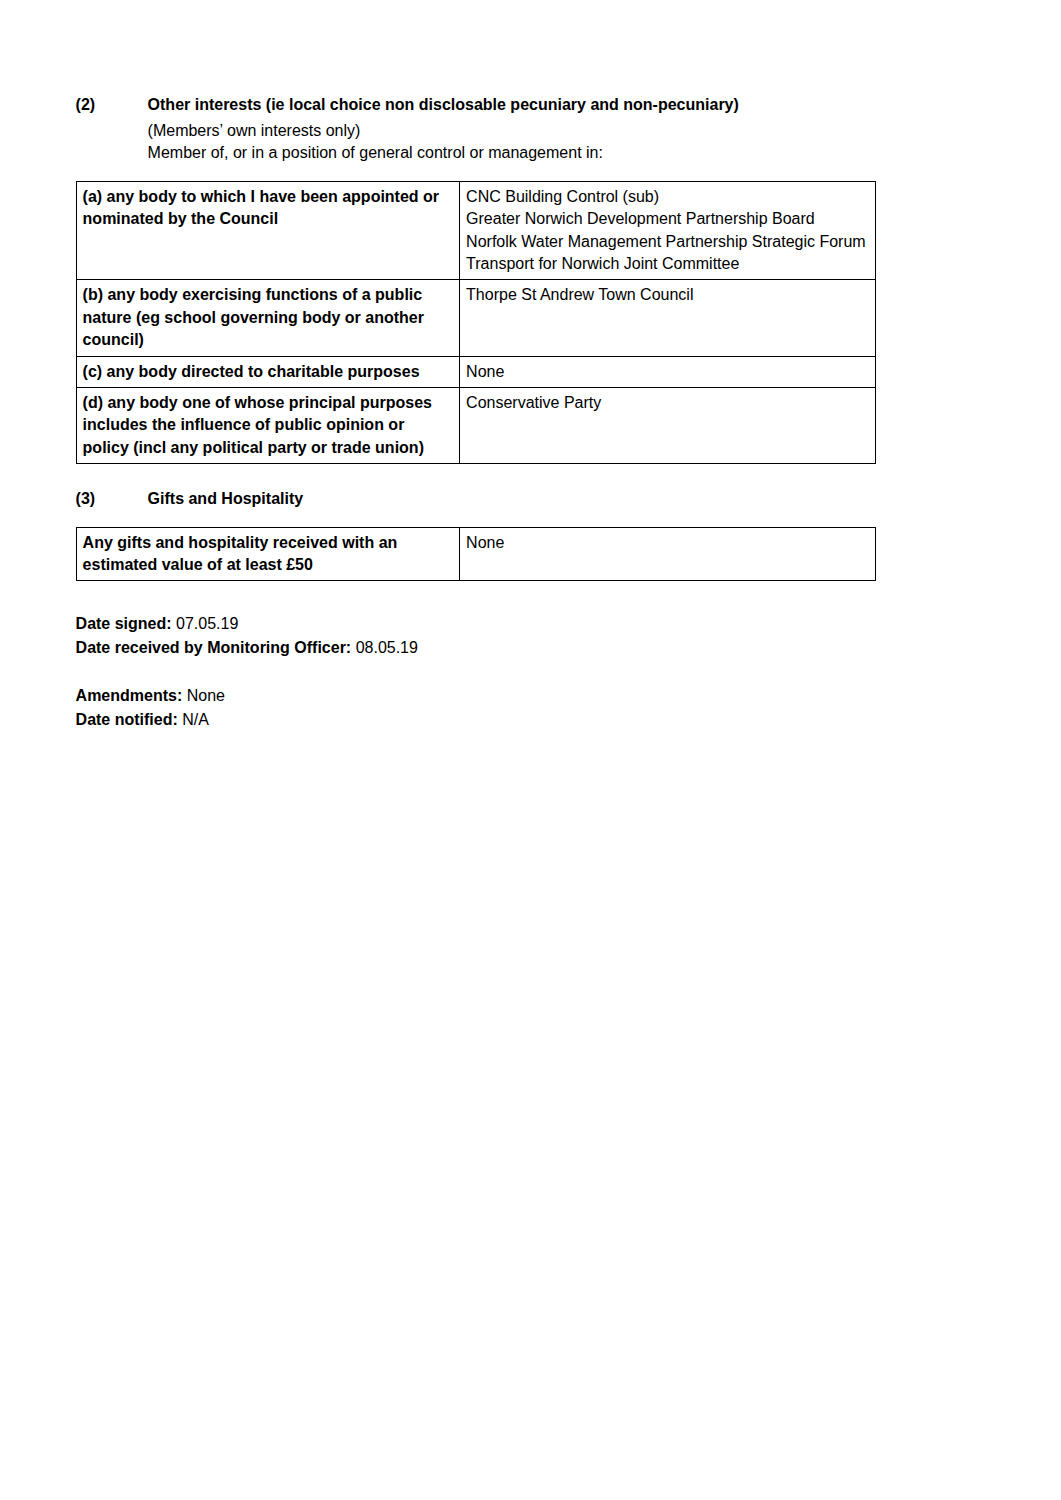(2) Other interests (ie local choice non disclosable pecuniary and non-pecuniary)
(Members’ own interests only)
Member of, or in a position of general control or management in:
| (a) any body to which I have been appointed or nominated by the Council | CNC Building Control (sub) Greater Norwich Development Partnership Board Norfolk Water Management Partnership Strategic Forum Transport for Norwich Joint Committee |
| (b) any body exercising functions of a public nature (eg school governing body or another council) | Thorpe St Andrew Town Council |
| (c) any body directed to charitable purposes | None |
| (d) any body one of whose principal purposes includes the influence of public opinion or policy (incl any political party or trade union) | Conservative Party |
(3) Gifts and Hospitality
| Any gifts and hospitality received with an estimated value of at least £50 | None |
Date signed: 07.05.19
Date received by Monitoring Officer: 08.05.19
Amendments: None
Date notified: N/A